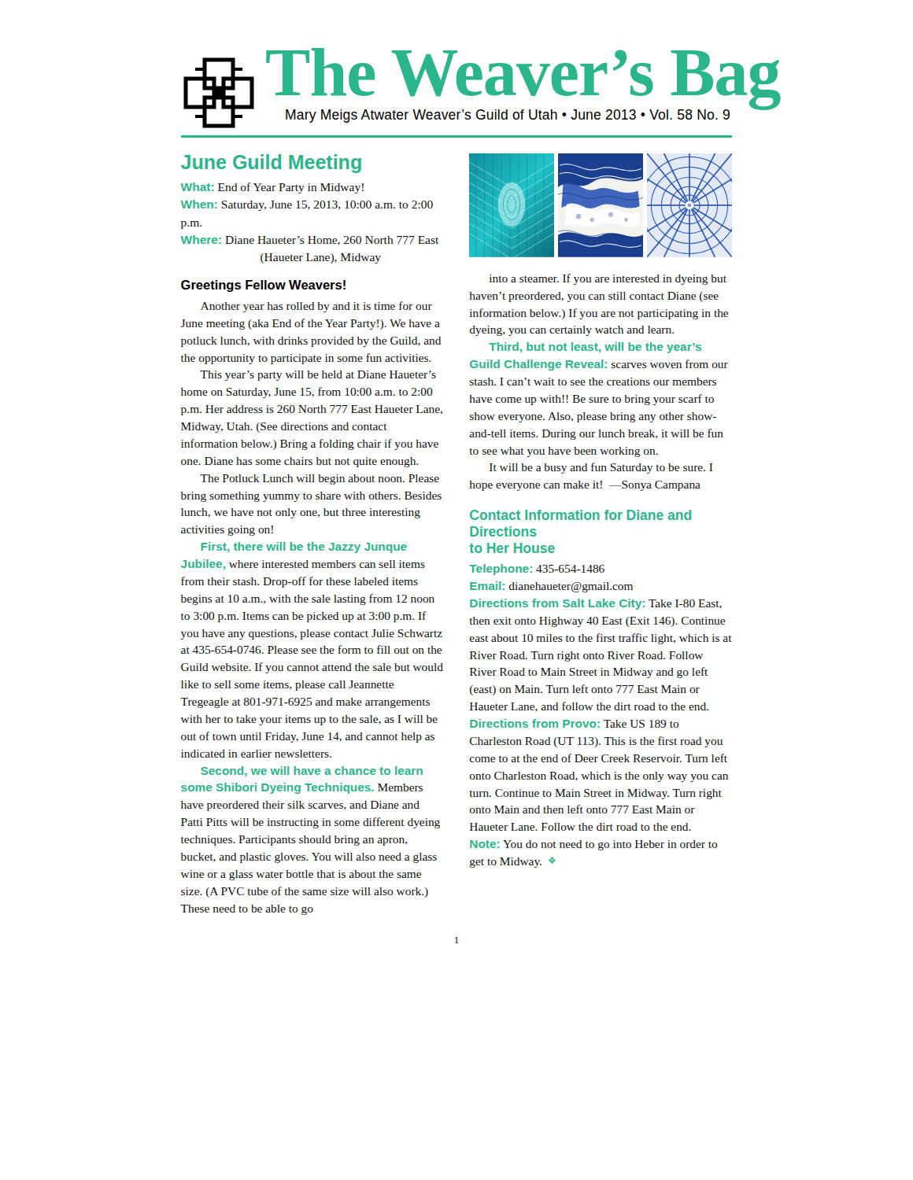The Weaver’s Bag
Mary Meigs Atwater Weaver’s Guild of Utah • June 2013 • Vol. 58 No. 9
June Guild Meeting
What: End of Year Party in Midway!
When: Saturday, June 15, 2013, 10:00 a.m. to 2:00 p.m.
Where: Diane Haueter’s Home, 260 North 777 East
(Haueter Lane), Midway
Greetings Fellow Weavers!
Another year has rolled by and it is time for our June meeting (aka End of the Year Party!). We have a potluck lunch, with drinks provided by the Guild, and the opportunity to participate in some fun activities.
This year’s party will be held at Diane Haueter’s home on Saturday, June 15, from 10:00 a.m. to 2:00 p.m. Her address is 260 North 777 East Haueter Lane, Midway, Utah. (See directions and contact information below.) Bring a folding chair if you have one. Diane has some chairs but not quite enough.
The Potluck Lunch will begin about noon. Please bring something yummy to share with others. Besides lunch, we have not only one, but three interesting activities going on!
First, there will be the Jazzy Junque Jubilee, where interested members can sell items from their stash. Drop-off for these labeled items begins at 10 a.m., with the sale lasting from 12 noon to 3:00 p.m. Items can be picked up at 3:00 p.m. If you have any questions, please contact Julie Schwartz at 435-654-0746. Please see the form to fill out on the Guild website. If you cannot attend the sale but would like to sell some items, please call Jeannette Tregeagle at 801-971-6925 and make arrangements with her to take your items up to the sale, as I will be out of town until Friday, June 14, and cannot help as indicated in earlier newsletters.
Second, we will have a chance to learn some Shibori Dyeing Techniques. Members have preordered their silk scarves, and Diane and Patti Pitts will be instructing in some different dyeing techniques. Participants should bring an apron, bucket, and plastic gloves. You will also need a glass wine or a glass water bottle that is about the same size. (A PVC tube of the same size will also work.) These need to be able to go
into a steamer. If you are interested in dyeing but haven’t preordered, you can still contact Diane (see information below.) If you are not participating in the dyeing, you can certainly watch and learn.
Third, but not least, will be the year’s Guild Challenge Reveal: scarves woven from our stash. I can’t wait to see the creations our members have come up with!! Be sure to bring your scarf to show everyone. Also, please bring any other show-and-tell items. During our lunch break, it will be fun to see what you have been working on.
It will be a busy and fun Saturday to be sure. I hope everyone can make it! —Sonya Campana
Contact Information for Diane and Directions
to Her House
Telephone: 435-654-1486
Email: dianehaueter@gmail.com
Directions from Salt Lake City: Take I-80 East, then exit onto Highway 40 East (Exit 146). Continue east about 10 miles to the first traffic light, which is at River Road. Turn right onto River Road. Follow River Road to Main Street in Midway and go left (east) on Main. Turn left onto 777 East Main or Haueter Lane, and follow the dirt road to the end.
Directions from Provo: Take US 189 to Charleston Road (UT 113). This is the first road you come to at the end of Deer Creek Reservoir. Turn left onto Charleston Road, which is the only way you can turn. Continue to Main Street in Midway. Turn right onto Main and then left onto 777 East Main or Haueter Lane. Follow the dirt road to the end.
Note: You do not need to go into Heber in order to get to Midway. ❖
1